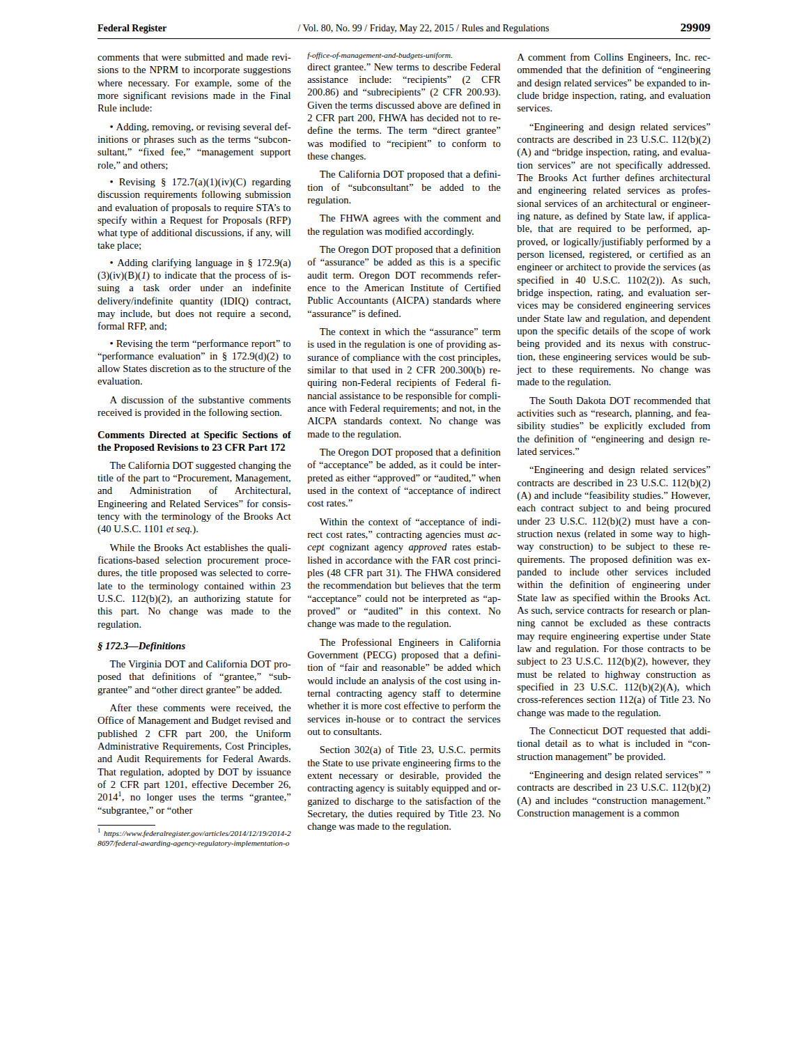Federal Register / Vol. 80, No. 99 / Friday, May 22, 2015 / Rules and Regulations 29909
comments that were submitted and made revisions to the NPRM to incorporate suggestions where necessary. For example, some of the more significant revisions made in the Final Rule include:
Adding, removing, or revising several definitions or phrases such as the terms “subconsultant,” “fixed fee,” “management support role,” and others;
Revising § 172.7(a)(1)(iv)(C) regarding discussion requirements following submission and evaluation of proposals to require STA’s to specify within a Request for Proposals (RFP) what type of additional discussions, if any, will take place;
Adding clarifying language in § 172.9(a)(3)(iv)(B)(1) to indicate that the process of issuing a task order under an indefinite delivery/indefinite quantity (IDIQ) contract, may include, but does not require a second, formal RFP, and;
Revising the term “performance report” to “performance evaluation” in § 172.9(d)(2) to allow States discretion as to the structure of the evaluation.
A discussion of the substantive comments received is provided in the following section.
Comments Directed at Specific Sections of the Proposed Revisions to 23 CFR Part 172
The California DOT suggested changing the title of the part to “Procurement, Management, and Administration of Architectural, Engineering and Related Services” for consistency with the terminology of the Brooks Act (40 U.S.C. 1101 et seq.).
While the Brooks Act establishes the qualifications-based selection procurement procedures, the title proposed was selected to correlate to the terminology contained within 23 U.S.C. 112(b)(2), an authorizing statute for this part. No change was made to the regulation.
§ 172.3—Definitions
The Virginia DOT and California DOT proposed that definitions of “grantee,” “subgrantee” and “other direct grantee” be added.
After these comments were received, the Office of Management and Budget revised and published 2 CFR part 200, the Uniform Administrative Requirements, Cost Principles, and Audit Requirements for Federal Awards. That regulation, adopted by DOT by issuance of 2 CFR part 1201, effective December 26, 20141, no longer uses the terms “grantee,” “subgrantee,” or “other
1 https://www.federalregister.gov/articles/2014/12/19/2014-28697/federal-awarding-agency-regulatory-implementation-of-office-of-management-and-budgets-uniform.
direct grantee.” New terms to describe Federal assistance include: “recipients” (2 CFR 200.86) and “subrecipients” (2 CFR 200.93). Given the terms discussed above are defined in 2 CFR part 200, FHWA has decided not to redefine the terms. The term “direct grantee” was modified to “recipient” to conform to these changes.
The California DOT proposed that a definition of “subconsultant” be added to the regulation.
The FHWA agrees with the comment and the regulation was modified accordingly.
The Oregon DOT proposed that a definition of “assurance” be added as this is a specific audit term. Oregon DOT recommends reference to the American Institute of Certified Public Accountants (AICPA) standards where “assurance” is defined.
The context in which the “assurance” term is used in the regulation is one of providing assurance of compliance with the cost principles, similar to that used in 2 CFR 200.300(b) requiring non-Federal recipients of Federal financial assistance to be responsible for compliance with Federal requirements; and not, in the AICPA standards context. No change was made to the regulation.
The Oregon DOT proposed that a definition of “acceptance” be added, as it could be interpreted as either “approved” or “audited,” when used in the context of “acceptance of indirect cost rates.”
Within the context of “acceptance of indirect cost rates,” contracting agencies must accept cognizant agency approved rates established in accordance with the FAR cost principles (48 CFR part 31). The FHWA considered the recommendation but believes that the term “acceptance” could not be interpreted as “approved” or “audited” in this context. No change was made to the regulation.
The Professional Engineers in California Government (PECG) proposed that a definition of “fair and reasonable” be added which would include an analysis of the cost using internal contracting agency staff to determine whether it is more cost effective to perform the services in-house or to contract the services out to consultants.
Section 302(a) of Title 23, U.S.C. permits the State to use private engineering firms to the extent necessary or desirable, provided the contracting agency is suitably equipped and organized to discharge to the satisfaction of the Secretary, the duties required by Title 23. No change was made to the regulation.
A comment from Collins Engineers, Inc. recommended that the definition of “engineering and design related services” be expanded to include bridge inspection, rating, and evaluation services.
“Engineering and design related services” contracts are described in 23 U.S.C. 112(b)(2)(A) and “bridge inspection, rating, and evaluation services” are not specifically addressed. The Brooks Act further defines architectural and engineering related services as professional services of an architectural or engineering nature, as defined by State law, if applicable, that are required to be performed, approved, or logically/justifiably performed by a person licensed, registered, or certified as an engineer or architect to provide the services (as specified in 40 U.S.C. 1102(2)). As such, bridge inspection, rating, and evaluation services may be considered engineering services under State law and regulation, and dependent upon the specific details of the scope of work being provided and its nexus with construction, these engineering services would be subject to these requirements. No change was made to the regulation.
The South Dakota DOT recommended that activities such as “research, planning, and feasibility studies” be explicitly excluded from the definition of “engineering and design related services.”
“Engineering and design related services” contracts are described in 23 U.S.C. 112(b)(2)(A) and include “feasibility studies.” However, each contract subject to and being procured under 23 U.S.C. 112(b)(2) must have a construction nexus (related in some way to highway construction) to be subject to these requirements. The proposed definition was expanded to include other services included within the definition of engineering under State law as specified within the Brooks Act. As such, service contracts for research or planning cannot be excluded as these contracts may require engineering expertise under State law and regulation. For those contracts to be subject to 23 U.S.C. 112(b)(2), however, they must be related to highway construction as specified in 23 U.S.C. 112(b)(2)(A), which cross-references section 112(a) of Title 23. No change was made to the regulation.
The Connecticut DOT requested that additional detail as to what is included in “construction management” be provided.
“Engineering and design related services” ” contracts are described in 23 U.S.C. 112(b)(2)(A) and includes “construction management.” Construction management is a common